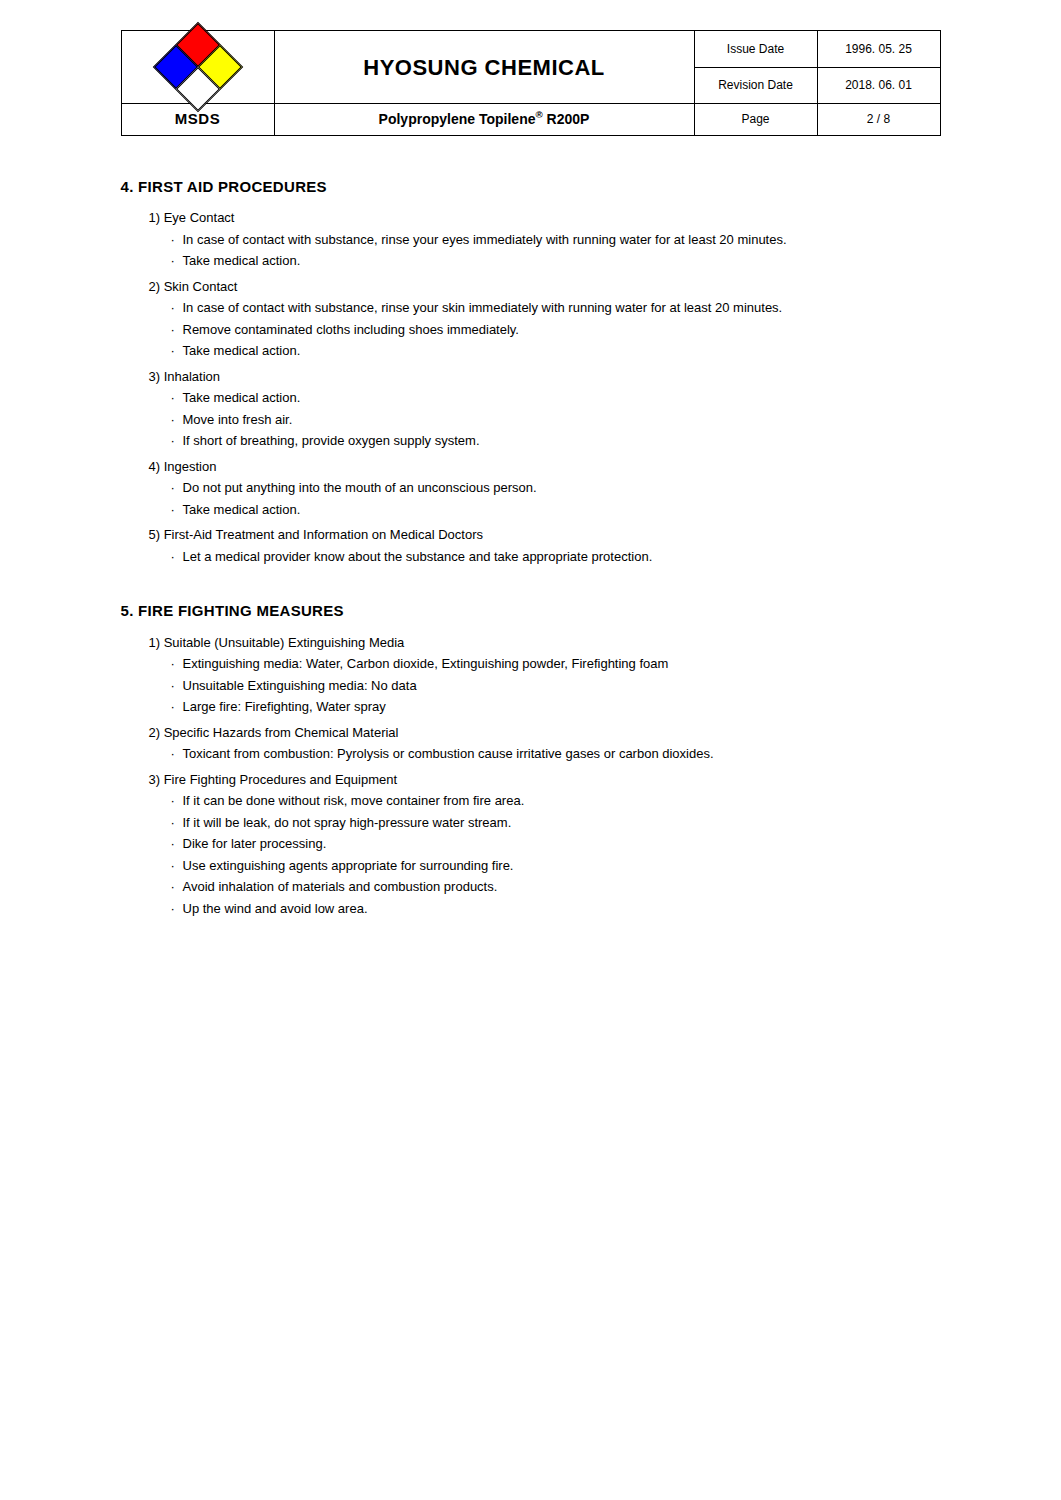| | HYOSUNG CHEMICAL | Issue Date | 1996. 05. 25 |
| Revision Date | 2018. 06. 01 |
| MSDS | Polypropylene Topilene ® R200P | Page | 2 / 8 |
4. FIRST AID PROCEDURES
1) Eye Contact
In case of contact with substance, rinse your eyes immediately with running water for at least 20 minutes.
Take medical action.
2) Skin Contact
In case of contact with substance, rinse your skin immediately with running water for at least 20 minutes.
Remove contaminated cloths including shoes immediately.
Take medical action.
3) Inhalation
Take medical action.
Move into fresh air.
If short of breathing, provide oxygen supply system.
4) Ingestion
Do not put anything into the mouth of an unconscious person.
Take medical action.
5) First-Aid Treatment and Information on Medical Doctors
Let a medical provider know about the substance and take appropriate protection.
5. FIRE FIGHTING MEASURES
1) Suitable (Unsuitable) Extinguishing Media
Extinguishing media: Water, Carbon dioxide, Extinguishing powder, Firefighting foam
Unsuitable Extinguishing media: No data
Large fire: Firefighting, Water spray
2) Specific Hazards from Chemical Material
Toxicant from combustion: Pyrolysis or combustion cause irritative gases or carbon dioxides.
3) Fire Fighting Procedures and Equipment
If it can be done without risk, move container from fire area.
If it will be leak, do not spray high-pressure water stream.
Dike for later processing.
Use extinguishing agents appropriate for surrounding fire.
Avoid inhalation of materials and combustion products.
Up the wind and avoid low area.